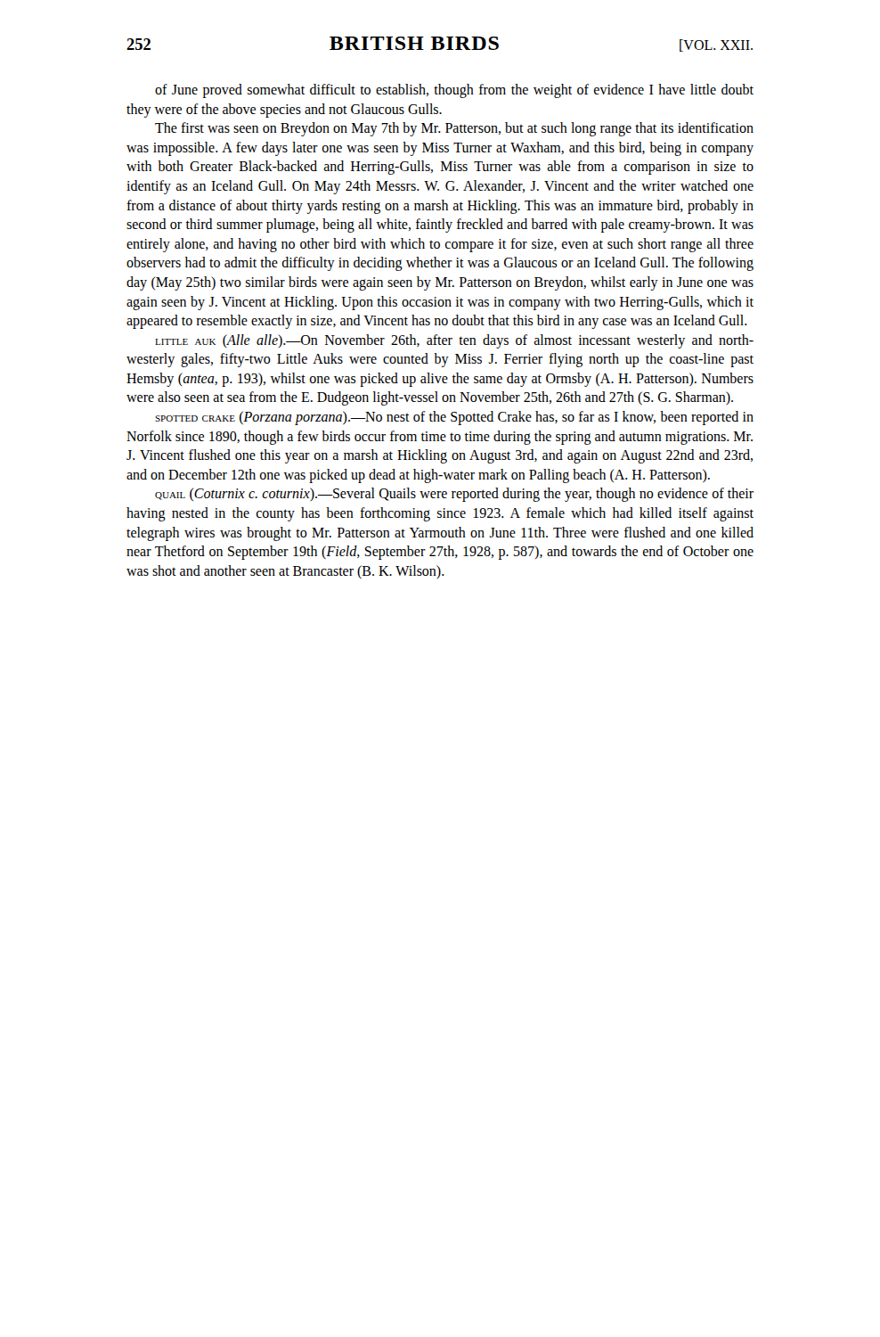252 BRITISH BIRDS [VOL. XXII.
of June proved somewhat difficult to establish, though from the weight of evidence I have little doubt they were of the above species and not Glaucous Gulls.
The first was seen on Breydon on May 7th by Mr. Patterson, but at such long range that its identification was impossible. A few days later one was seen by Miss Turner at Waxham, and this bird, being in company with both Greater Black-backed and Herring-Gulls, Miss Turner was able from a comparison in size to identify as an Iceland Gull. On May 24th Messrs. W. G. Alexander, J. Vincent and the writer watched one from a distance of about thirty yards resting on a marsh at Hickling. This was an immature bird, probably in second or third summer plumage, being all white, faintly freckled and barred with pale creamy-brown. It was entirely alone, and having no other bird with which to compare it for size, even at such short range all three observers had to admit the difficulty in deciding whether it was a Glaucous or an Iceland Gull. The following day (May 25th) two similar birds were again seen by Mr. Patterson on Breydon, whilst early in June one was again seen by J. Vincent at Hickling. Upon this occasion it was in company with two Herring-Gulls, which it appeared to resemble exactly in size, and Vincent has no doubt that this bird in any case was an Iceland Gull.
Little Auk (Alle alle).—On November 26th, after ten days of almost incessant westerly and north-westerly gales, fifty-two Little Auks were counted by Miss J. Ferrier flying north up the coast-line past Hemsby (antea, p. 193), whilst one was picked up alive the same day at Ormsby (A. H. Patterson). Numbers were also seen at sea from the E. Dudgeon light-vessel on November 25th, 26th and 27th (S. G. Sharman).
Spotted Crake (Porzana porzana).—No nest of the Spotted Crake has, so far as I know, been reported in Norfolk since 1890, though a few birds occur from time to time during the spring and autumn migrations. Mr. J. Vincent flushed one this year on a marsh at Hickling on August 3rd, and again on August 22nd and 23rd, and on December 12th one was picked up dead at high-water mark on Palling beach (A. H. Patterson).
Quail (Coturnix c. coturnix).—Several Quails were reported during the year, though no evidence of their having nested in the county has been forthcoming since 1923. A female which had killed itself against telegraph wires was brought to Mr. Patterson at Yarmouth on June 11th. Three were flushed and one killed near Thetford on September 19th (Field, September 27th, 1928, p. 587), and towards the end of October one was shot and another seen at Brancaster (B. K. Wilson).